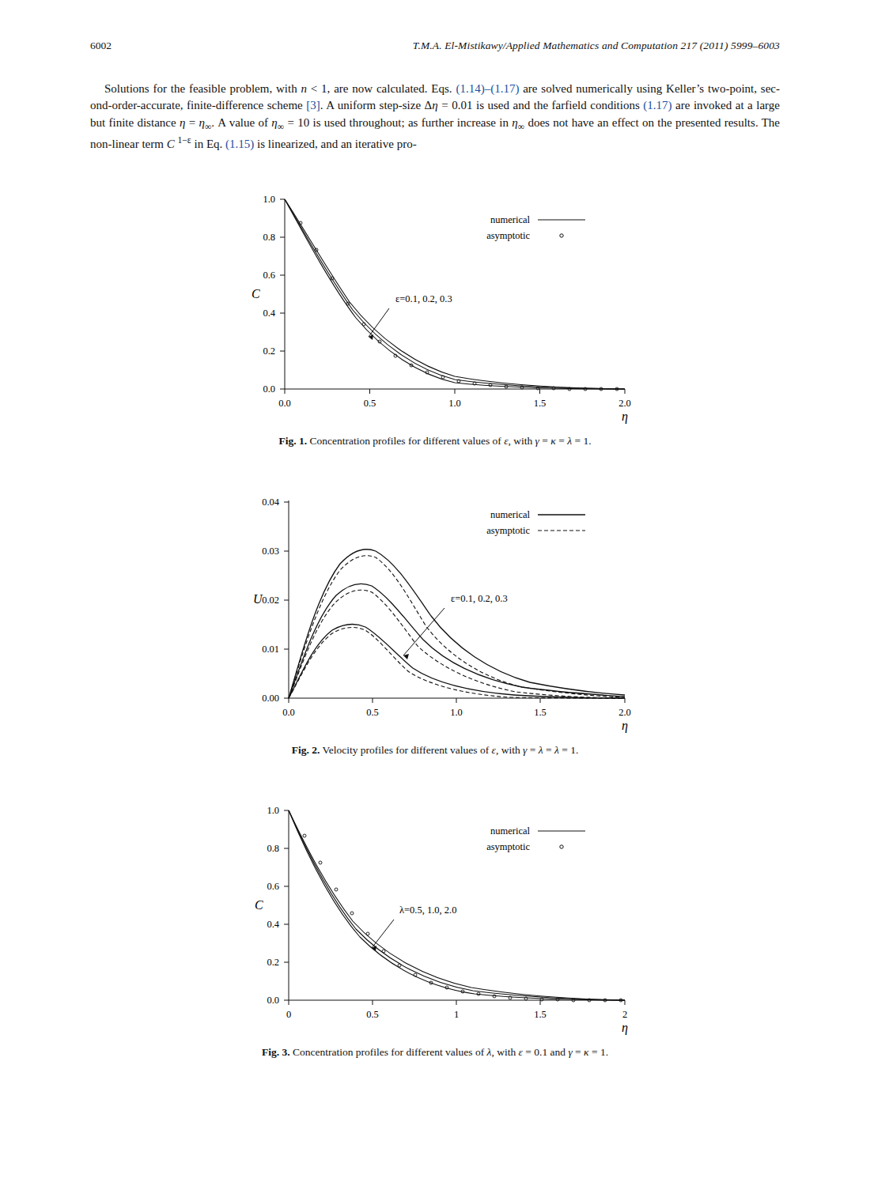6002 T.M.A. El-Mistikawy/Applied Mathematics and Computation 217 (2011) 5999–6003
Solutions for the feasible problem, with n < 1, are now calculated. Eqs. (1.14)–(1.17) are solved numerically using Keller’s two-point, second-order-accurate, finite-difference scheme [3]. A uniform step-size Δη = 0.01 is used and the farfield conditions (1.17) are invoked at a large but finite distance η = η∞. A value of η∞ = 10 is used throughout; as further increase in η∞ does not have an effect on the presented results. The non-linear term C 1−ε in Eq. (1.15) is linearized, and an iterative pro-
0.0 0.5 1.0 1.5 2.0 0.0 0.2 0.4 0.6 0.8 1.0 C η numerical asymptotic ε=0.1, 0.2, 0.3
Fig. 1. Concentration profiles for different values of ε, with γ = κ = λ = 1.
0.0 0.5 1.0 1.5 2.0 0.00 0.01 0.02 0.03 0.04 U η numerical asymptotic ε=0.1, 0.2, 0.3
Fig. 2. Velocity profiles for different values of ε, with γ = λ = λ = 1.
0 0.5 1 1.5 2 0.0 0.2 0.4 0.6 0.8 1.0 C η numerical asymptotic λ=0.5, 1.0, 2.0
Fig. 3. Concentration profiles for different values of λ, with ε = 0.1 and γ = κ = 1.